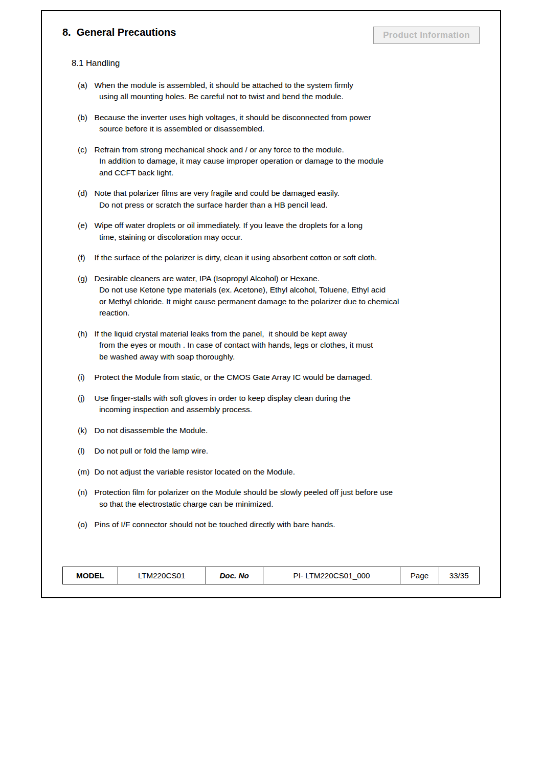8. General Precautions
Product Information
8.1 Handling
(a) When the module is assembled, it should be attached to the system firmly using all mounting holes. Be careful not to twist and bend the module.
(b) Because the inverter uses high voltages, it should be disconnected from power source before it is assembled or disassembled.
(c) Refrain from strong mechanical shock and / or any force to the module. In addition to damage, it may cause improper operation or damage to the module and CCFT back light.
(d) Note that polarizer films are very fragile and could be damaged easily. Do not press or scratch the surface harder than a HB pencil lead.
(e) Wipe off water droplets or oil immediately. If you leave the droplets for a long time, staining or discoloration may occur.
(f) If the surface of the polarizer is dirty, clean it using absorbent cotton or soft cloth.
(g) Desirable cleaners are water, IPA (Isopropyl Alcohol) or Hexane. Do not use Ketone type materials (ex. Acetone), Ethyl alcohol, Toluene, Ethyl acid or Methyl chloride. It might cause permanent damage to the polarizer due to chemical reaction.
(h) If the liquid crystal material leaks from the panel, it should be kept away from the eyes or mouth . In case of contact with hands, legs or clothes, it must be washed away with soap thoroughly.
(i) Protect the Module from static, or the CMOS Gate Array IC would be damaged.
(j) Use finger-stalls with soft gloves in order to keep display clean during the incoming inspection and assembly process.
(k) Do not disassemble the Module.
(l) Do not pull or fold the lamp wire.
(m) Do not adjust the variable resistor located on the Module.
(n) Protection film for polarizer on the Module should be slowly peeled off just before use so that the electrostatic charge can be minimized.
(o) Pins of I/F connector should not be touched directly with bare hands.
| MODEL | LTM220CS01 | Doc. No | PI- LTM220CS01_000 | Page | 33/35 |